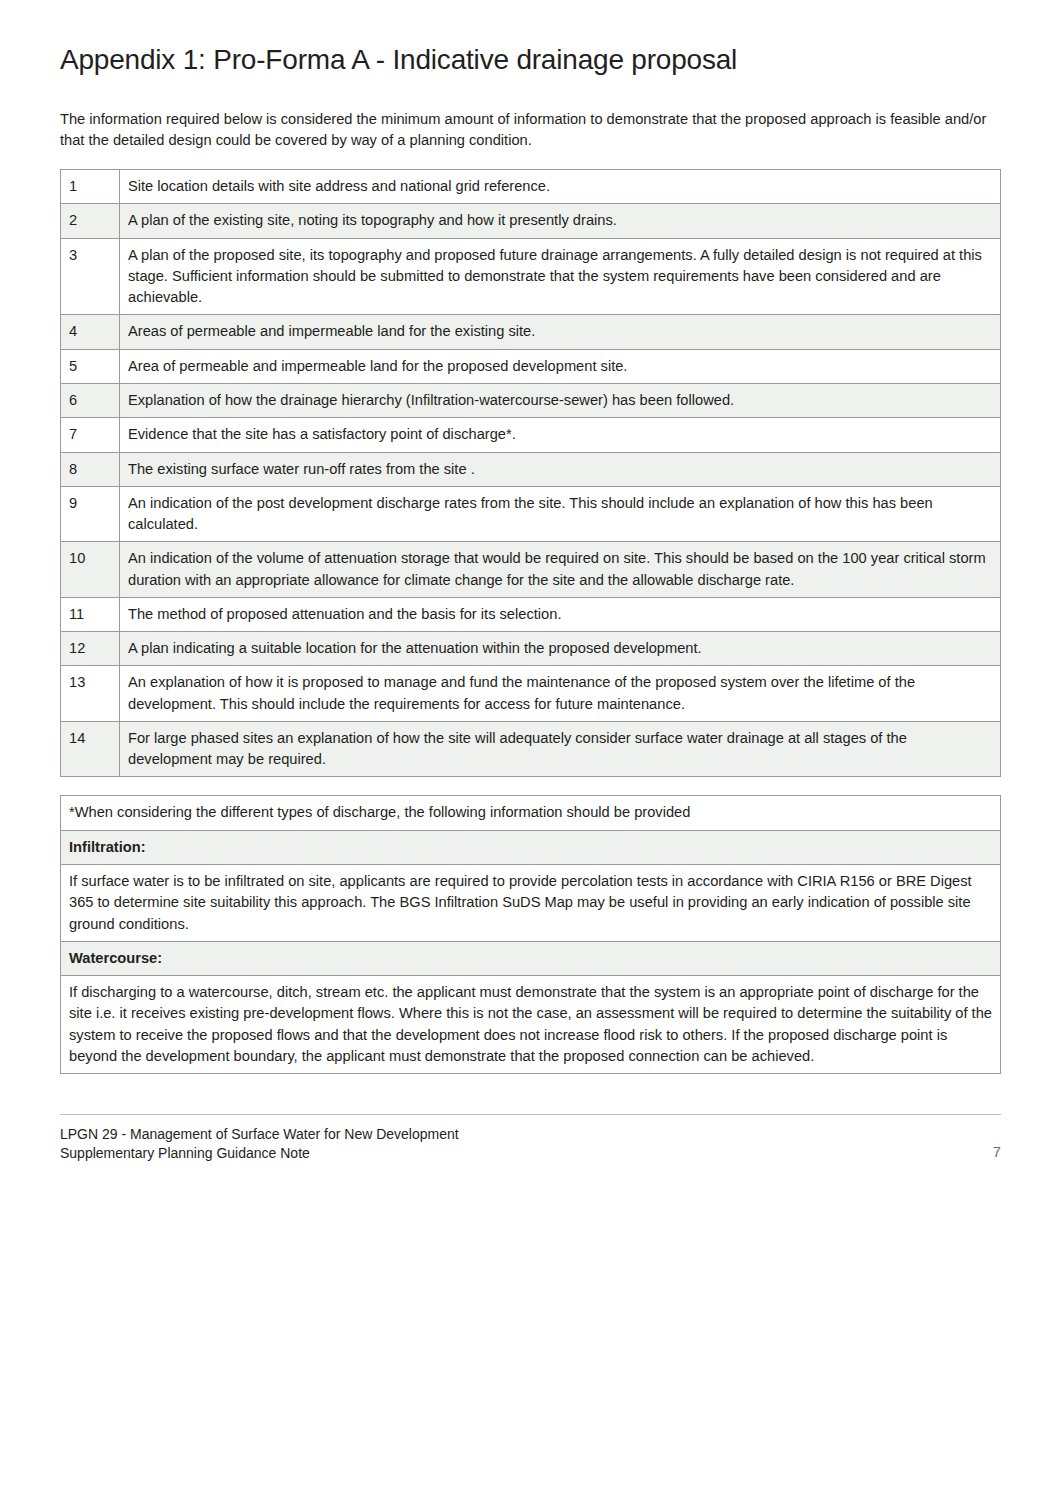Appendix 1: Pro-Forma A - Indicative drainage proposal
The information required below is considered the minimum amount of information to demonstrate that the proposed approach is feasible and/or that the detailed design could be covered by way of a planning condition.
| 1 | Site location details with site address and national grid reference. |
| 2 | A plan of the existing site, noting its topography and how it presently drains. |
| 3 | A plan of the proposed site, its topography and proposed future drainage arrangements. A fully detailed design is not required at this stage. Sufficient information should be submitted to demonstrate that the system requirements have been considered and are achievable. |
| 4 | Areas of permeable and impermeable land for the existing site. |
| 5 | Area of permeable and impermeable land for the proposed development site. |
| 6 | Explanation of how the drainage hierarchy (Infiltration-watercourse-sewer) has been followed. |
| 7 | Evidence that the site has a satisfactory point of discharge*. |
| 8 | The existing surface water run-off rates from the site . |
| 9 | An indication of the post development discharge rates from the site. This should include an explanation of how this has been calculated. |
| 10 | An indication of the volume of attenuation storage that would be required on site. This should be based on the 100 year critical storm duration with an appropriate allowance for climate change for the site and the allowable discharge rate. |
| 11 | The method of proposed attenuation and the basis for its selection. |
| 12 | A plan indicating a suitable location for the attenuation within the proposed development. |
| 13 | An explanation of how it is proposed to manage and fund the maintenance of the proposed system over the lifetime of the development. This should include the requirements for access for future maintenance. |
| 14 | For large phased sites an explanation of how the site will adequately consider surface water drainage at all stages of the development may be required. |
| *When considering the different types of discharge, the following information should be provided |
| Infiltration: |
| If surface water is to be infiltrated on site, applicants are required to provide percolation tests in accordance with CIRIA R156 or BRE Digest 365 to determine site suitability this approach. The BGS Infiltration SuDS Map may be useful in providing an early indication of possible site ground conditions. |
| Watercourse: |
| If discharging to a watercourse, ditch, stream etc. the applicant must demonstrate that the system is an appropriate point of discharge for the site i.e. it receives existing pre-development flows. Where this is not the case, an assessment will be required to determine the suitability of the system to receive the proposed flows and that the development does not increase flood risk to others. If the proposed discharge point is beyond the development boundary, the applicant must demonstrate that the proposed connection can be achieved. |
LPGN 29 - Management of Surface Water for New Development
Supplementary Planning Guidance Note
7